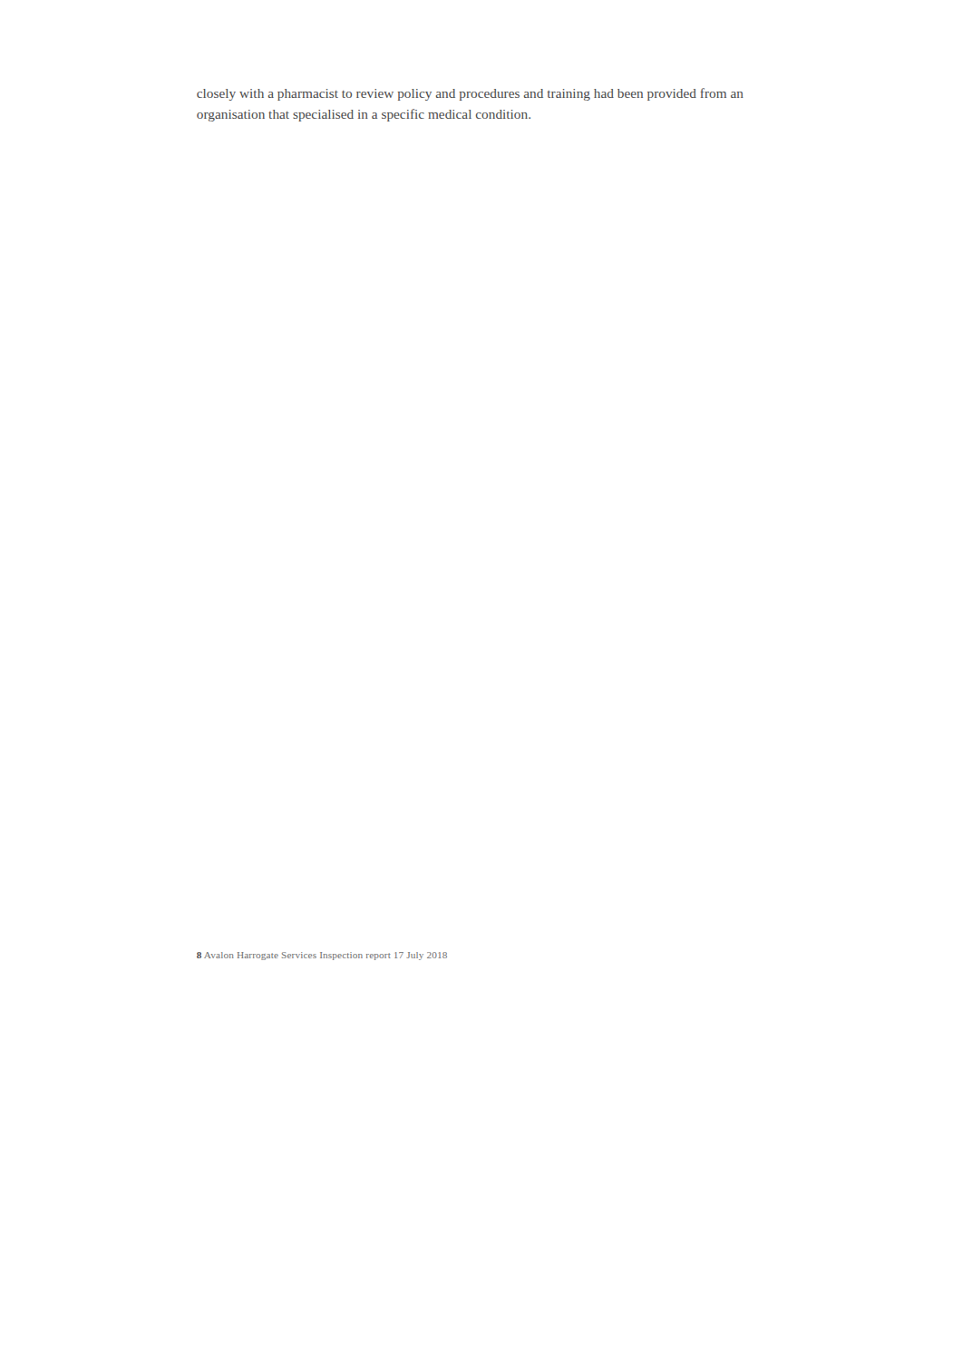closely with a pharmacist to review policy and procedures and training had been provided from an organisation that specialised in a specific medical condition.
8 Avalon Harrogate Services Inspection report 17 July 2018